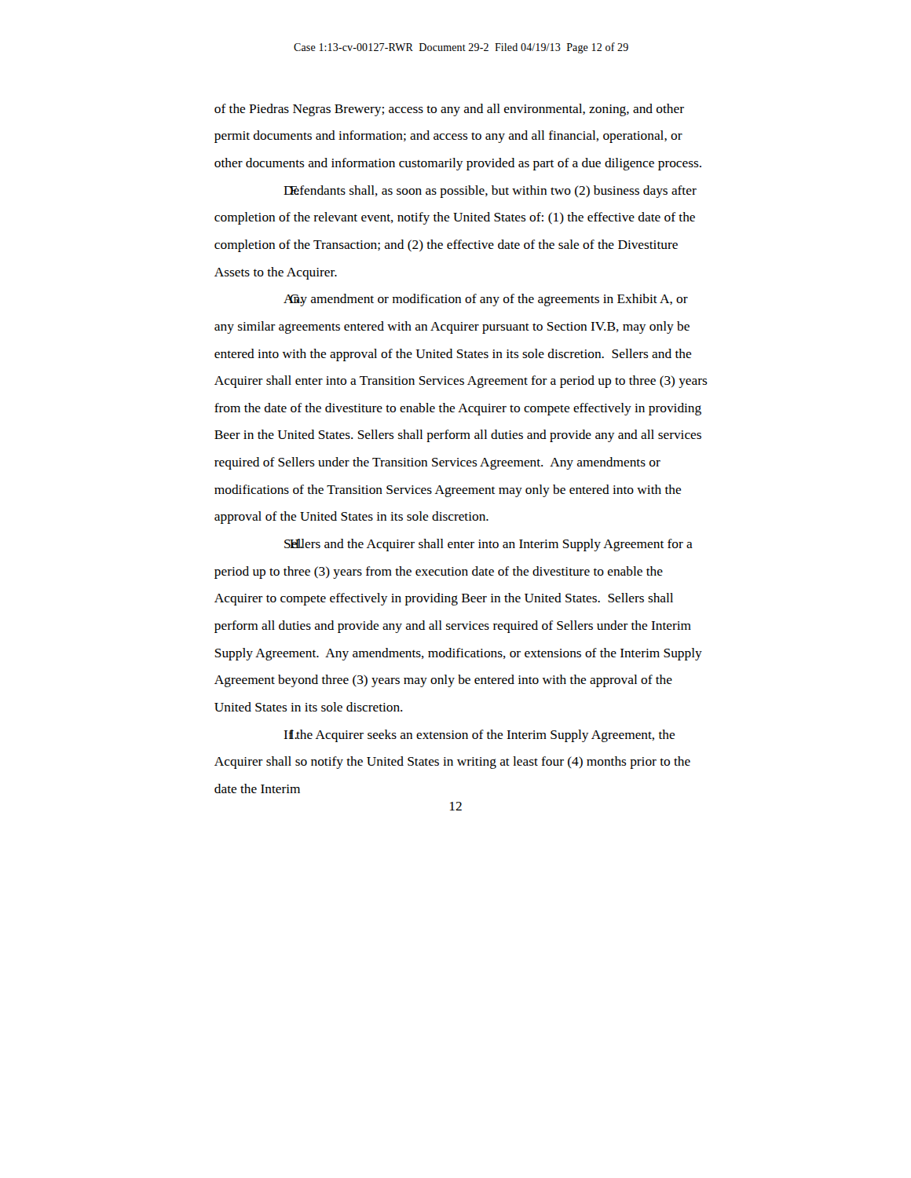Case 1:13-cv-00127-RWR Document 29-2 Filed 04/19/13 Page 12 of 29
of the Piedras Negras Brewery; access to any and all environmental, zoning, and other permit documents and information; and access to any and all financial, operational, or other documents and information customarily provided as part of a due diligence process.
F. Defendants shall, as soon as possible, but within two (2) business days after completion of the relevant event, notify the United States of: (1) the effective date of the completion of the Transaction; and (2) the effective date of the sale of the Divestiture Assets to the Acquirer.
G. Any amendment or modification of any of the agreements in Exhibit A, or any similar agreements entered with an Acquirer pursuant to Section IV.B, may only be entered into with the approval of the United States in its sole discretion. Sellers and the Acquirer shall enter into a Transition Services Agreement for a period up to three (3) years from the date of the divestiture to enable the Acquirer to compete effectively in providing Beer in the United States. Sellers shall perform all duties and provide any and all services required of Sellers under the Transition Services Agreement. Any amendments or modifications of the Transition Services Agreement may only be entered into with the approval of the United States in its sole discretion.
H. Sellers and the Acquirer shall enter into an Interim Supply Agreement for a period up to three (3) years from the execution date of the divestiture to enable the Acquirer to compete effectively in providing Beer in the United States. Sellers shall perform all duties and provide any and all services required of Sellers under the Interim Supply Agreement. Any amendments, modifications, or extensions of the Interim Supply Agreement beyond three (3) years may only be entered into with the approval of the United States in its sole discretion.
I. If the Acquirer seeks an extension of the Interim Supply Agreement, the Acquirer shall so notify the United States in writing at least four (4) months prior to the date the Interim
12